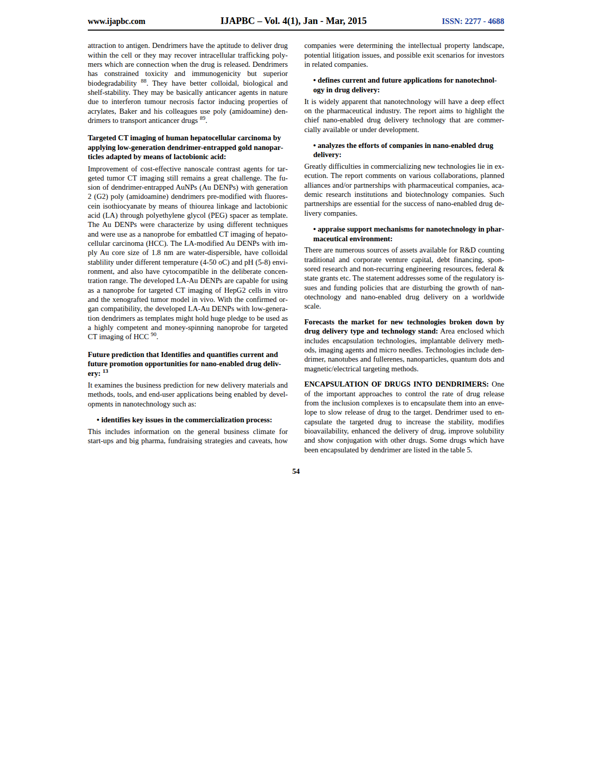www.ijapbc.com IJAPBC – Vol. 4(1), Jan - Mar, 2015 ISSN: 2277 - 4688
attraction to antigen. Dendrimers have the aptitude to deliver drug within the cell or they may recover intracellular trafficking polymers which are connection when the drug is released. Dendrimers has constrained toxicity and immunogenicity but superior biodegradability 88. They have better colloidal, biological and shelf-stability. They may be basically anticancer agents in nature due to interferon tumour necrosis factor inducing properties of acrylates, Baker and his colleagues use poly (amidoamine) dendrimers to transport anticancer drugs 89.
Targeted CT imaging of human hepatocellular carcinoma by applying low-generation dendrimer-entrapped gold nanoparticles adapted by means of lactobionic acid:
Improvement of cost-effective nanoscale contrast agents for targeted tumor CT imaging still remains a great challenge. The fusion of dendrimer-entrapped AuNPs (Au DENPs) with generation 2 (G2) poly (amidoamine) dendrimers pre-modified with fluorescein isothiocyanate by means of thiourea linkage and lactobionic acid (LA) through polyethylene glycol (PEG) spacer as template. The Au DENPs were characterize by using different techniques and were use as a nanoprobe for embattled CT imaging of hepatocellular carcinoma (HCC). The LA-modified Au DENPs with imply Au core size of 1.8 nm are water-dispersible, have colloidal stablility under different temperature (4-50 oC) and pH (5-8) environment, and also have cytocompatible in the deliberate concentration range. The developed LA-Au DENPs are capable for using as a nanoprobe for targeted CT imaging of HepG2 cells in vitro and the xenografted tumor model in vivo. With the confirmed organ compatibility, the developed LA-Au DENPs with low-generation dendrimers as templates might hold huge pledge to be used as a highly competent and money-spinning nanoprobe for targeted CT imaging of HCC 90.
Future prediction that Identifies and quantifies current and future promotion opportunities for nano-enabled drug delivery: 13
It examines the business prediction for new delivery materials and methods, tools, and end-user applications being enabled by developments in nanotechnology such as:
identifies key issues in the commercialization process:
This includes information on the general business climate for start-ups and big pharma, fundraising strategies and caveats, how companies were determining the intellectual property landscape, potential litigation issues, and possible exit scenarios for investors in related companies.
defines current and future applications for nanotechnology in drug delivery:
It is widely apparent that nanotechnology will have a deep effect on the pharmaceutical industry. The report aims to highlight the chief nano-enabled drug delivery technology that are commercially available or under development.
analyzes the efforts of companies in nano-enabled drug delivery:
Greatly difficulties in commercializing new technologies lie in execution. The report comments on various collaborations, planned alliances and/or partnerships with pharmaceutical companies, academic research institutions and biotechnology companies. Such partnerships are essential for the success of nano-enabled drug delivery companies.
appraise support mechanisms for nanotechnology in pharmaceutical environment:
There are numerous sources of assets available for R&D counting traditional and corporate venture capital, debt financing, sponsored research and non-recurring engineering resources, federal & state grants etc. The statement addresses some of the regulatory issues and funding policies that are disturbing the growth of nanotechnology and nano-enabled drug delivery on a worldwide scale.
Forecasts the market for new technologies broken down by drug delivery type and technology stand: Area enclosed which includes encapsulation technologies, implantable delivery methods, imaging agents and micro needles. Technologies include dendrimer, nanotubes and fullerenes, nanoparticles, quantum dots and magnetic/electrical targeting methods.
ENCAPSULATION OF DRUGS INTO DENDRIMERS: One of the important approaches to control the rate of drug release from the inclusion complexes is to encapsulate them into an envelope to slow release of drug to the target. Dendrimer used to encapsulate the targeted drug to increase the stability, modifies bioavailability, enhanced the delivery of drug, improve solubility and show conjugation with other drugs. Some drugs which have been encapsulated by dendrimer are listed in the table 5.
54